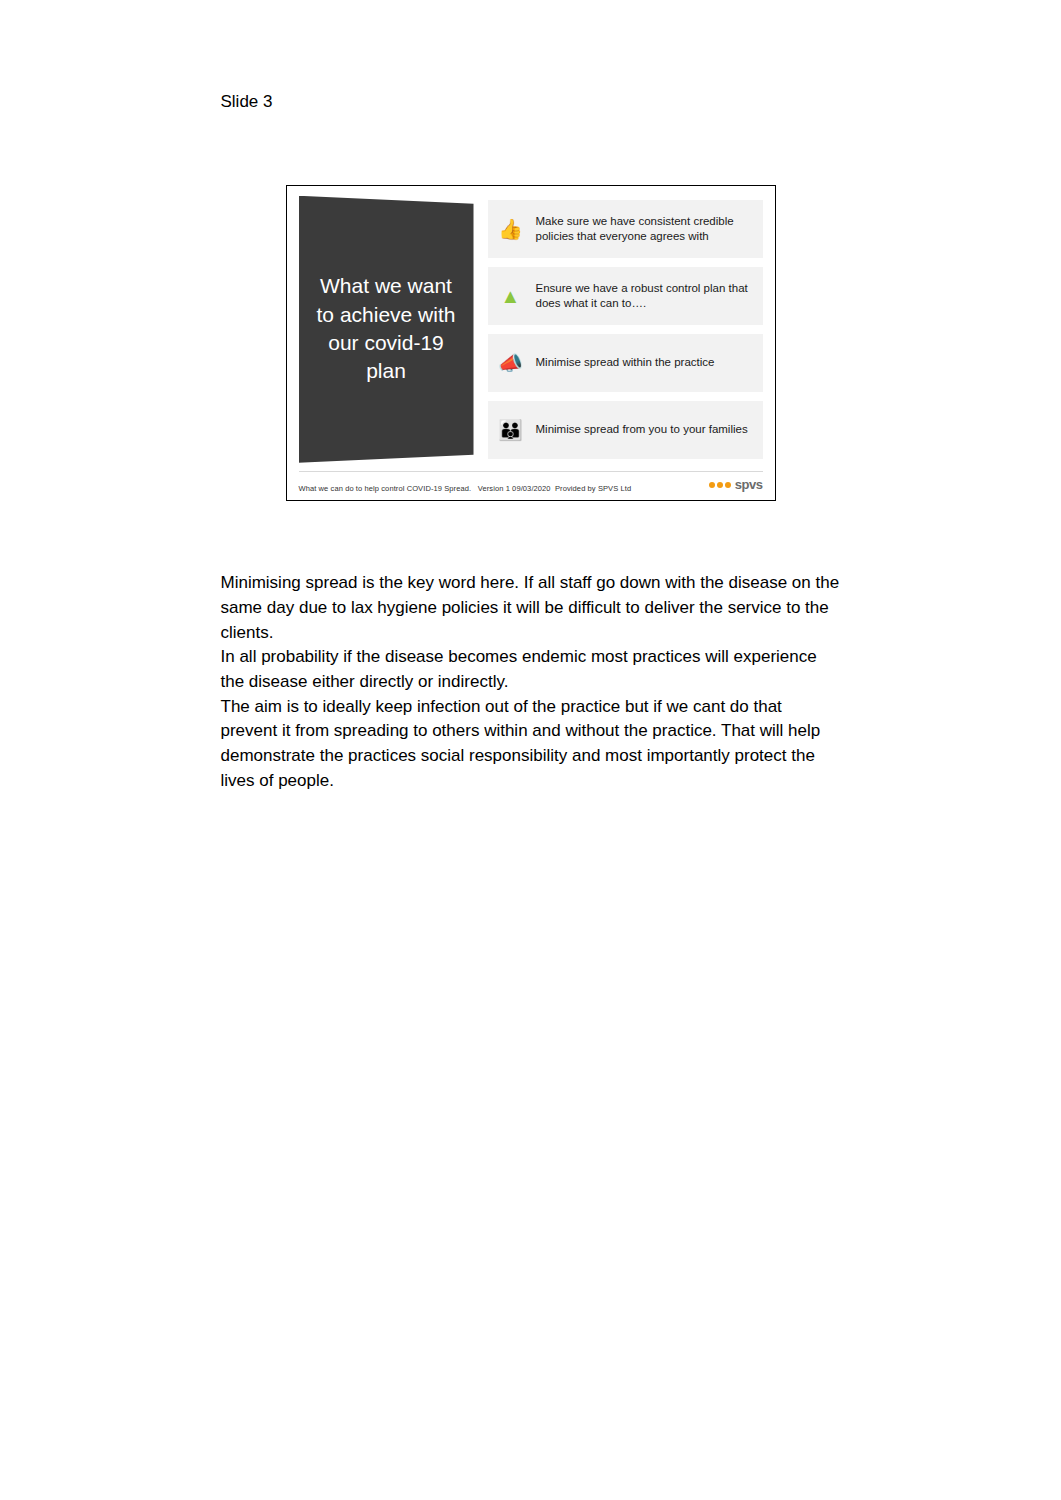Slide 3
What we want to achieve with our covid-19 plan
👍
Make sure we have consistent credible policies that everyone agrees with
▲
Ensure we have a robust control plan that does what it can to….
📣
Minimise spread within the practice
👪
Minimise spread from you to your families
What we can do to help control COVID-19 Spread. Version 1 09/03/2020 Provided by SPVS Ltd
spvs
Minimising spread is the key word here. If all staff go down with the disease on the same day due to lax hygiene policies it will be difficult to deliver the service to the clients.
In all probability if the disease becomes endemic most practices will experience the disease either directly or indirectly.
The aim is to ideally keep infection out of the practice but if we cant do that prevent it from spreading to others within and without the practice. That will help demonstrate the practices social responsibility and most importantly protect the lives of people.